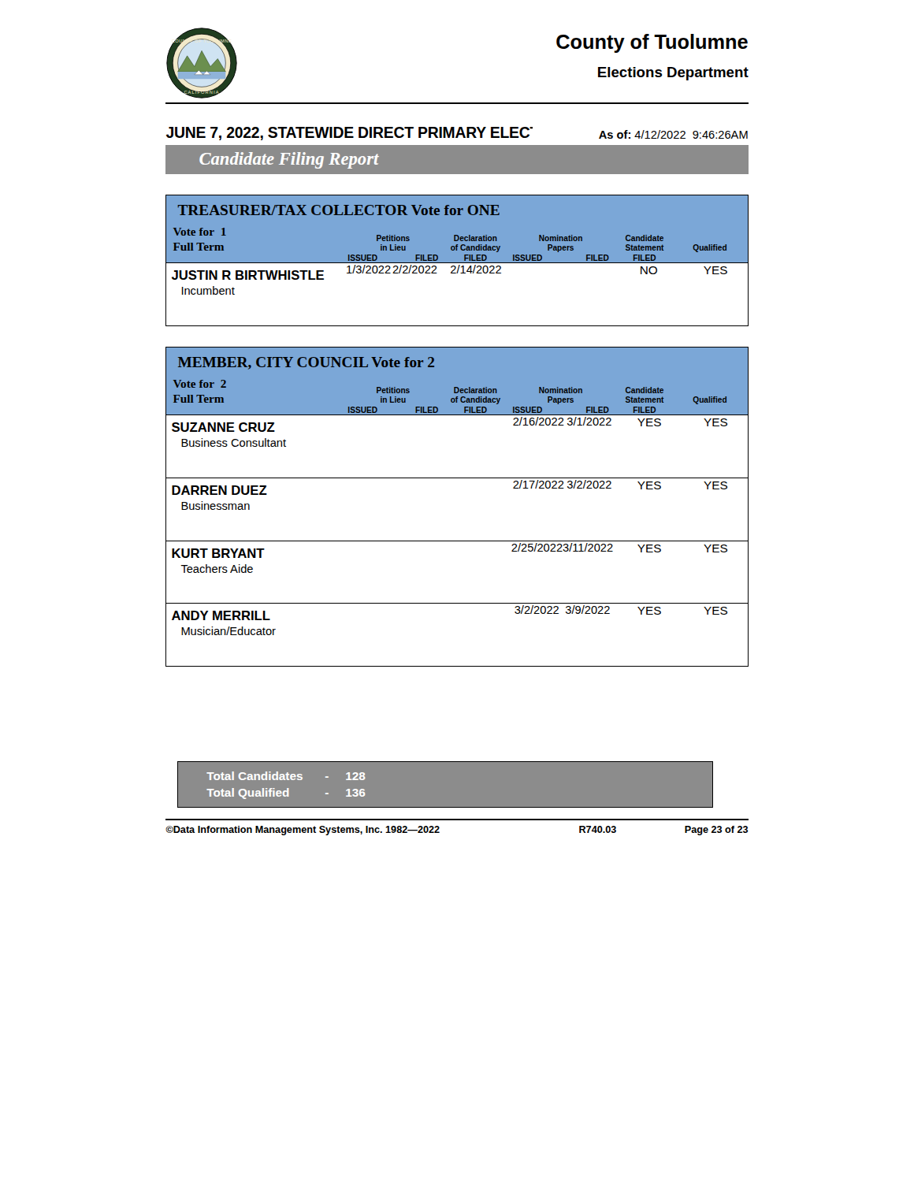COUNTY OF TUOLUMNE CALIFORNIA
County of Tuolumne
Elections Department
JUNE 7, 2022, STATEWIDE DIRECT PRIMARY ELECTION
As of: 4/12/2022 9:46:26AM
Candidate Filing Report
TREASURER/TAX COLLECTOR Vote for ONE
| Vote for 1 Full Term | Petitions in Lieu | Declaration of Candidacy | Nomination Papers | Candidate Statement | Qualified |
| | ISSUED FILED | FILED | ISSUED FILED | FILED | |
| JUSTIN R BIRTWHISTLE Incumbent | 1/3/2022 2/2/2022 | 2/14/2022 | | NO | YES |
MEMBER, CITY COUNCIL Vote for 2
| Vote for 2 Full Term | Petitions in Lieu | Declaration of Candidacy | Nomination Papers | Candidate Statement | Qualified |
| | ISSUED FILED | FILED | ISSUED FILED | FILED | |
| SUZANNE CRUZ Business Consultant | | | 2/16/2022 3/1/2022 | YES | YES |
| DARREN DUEZ Businessman | | | 2/17/2022 3/2/2022 | YES | YES |
| KURT BRYANT Teachers Aide | | | 2/25/2022 3/11/2022 | YES | YES |
| ANDY MERRILL Musician/Educator | | | 3/2/2022 3/9/2022 | YES | YES |
Total Candidates-128
Total Qualified-136
©Data Information Management Systems, Inc. 1982—2022
R740.03
Page 23 of 23